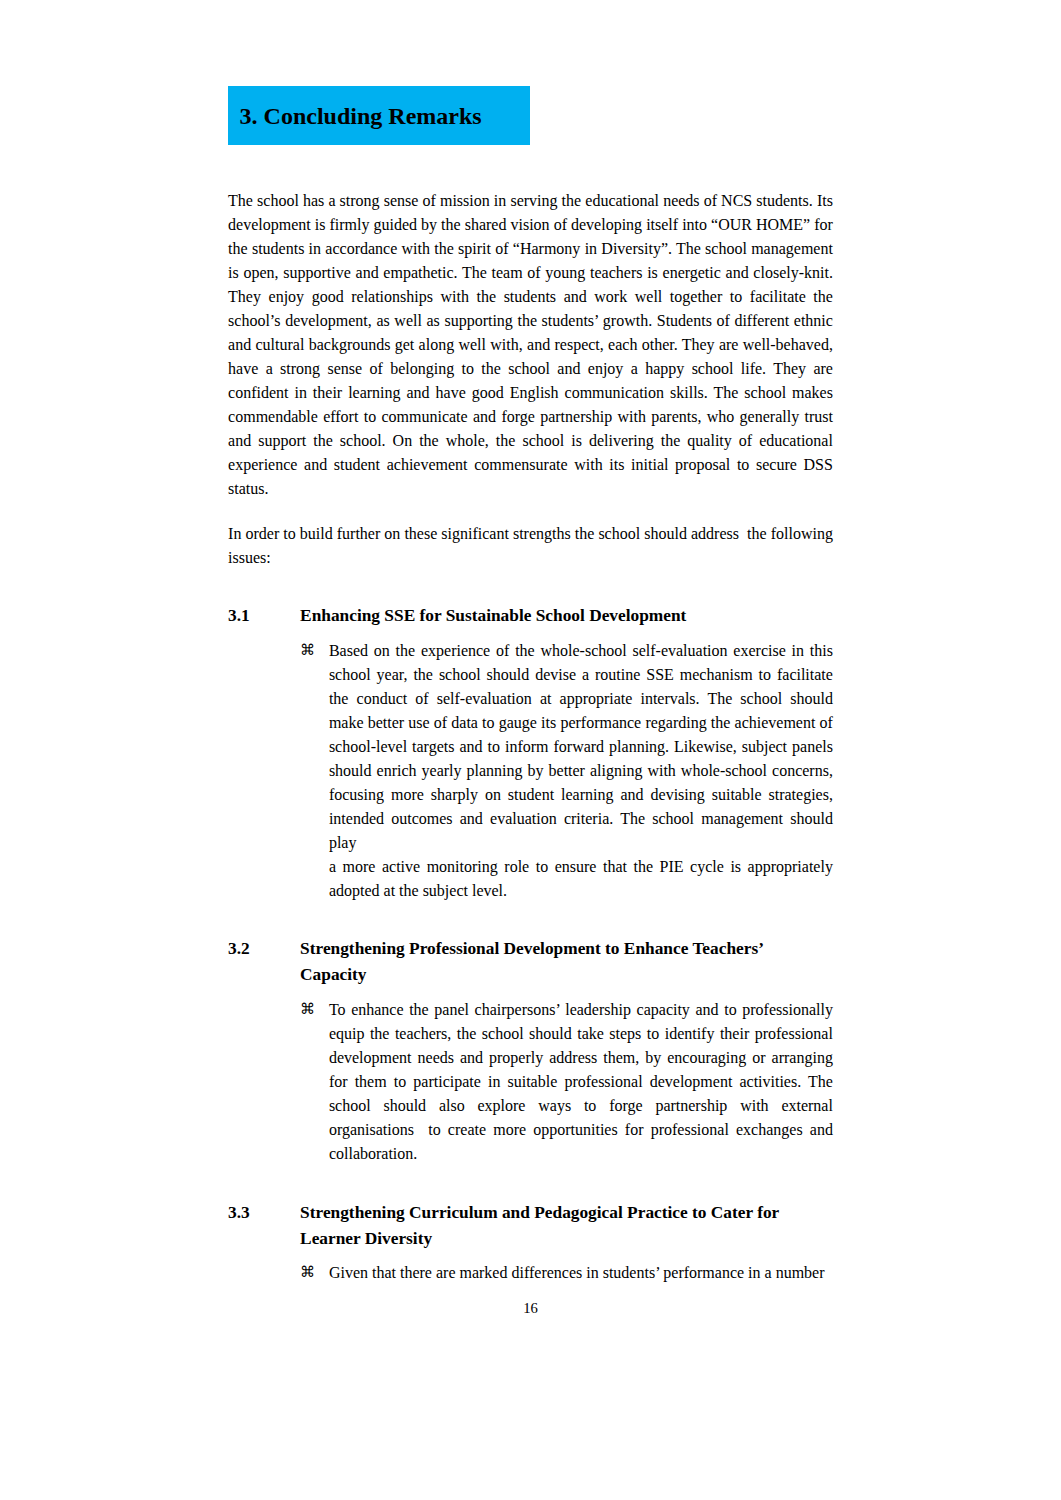3. Concluding Remarks
The school has a strong sense of mission in serving the educational needs of NCS students. Its development is firmly guided by the shared vision of developing itself into “OUR HOME” for the students in accordance with the spirit of “Harmony in Diversity”. The school management is open, supportive and empathetic. The team of young teachers is energetic and closely-knit. They enjoy good relationships with the students and work well together to facilitate the school’s development, as well as supporting the students’ growth. Students of different ethnic and cultural backgrounds get along well with, and respect, each other. They are well-behaved, have a strong sense of belonging to the school and enjoy a happy school life. They are confident in their learning and have good English communication skills. The school makes commendable effort to communicate and forge partnership with parents, who generally trust and support the school. On the whole, the school is delivering the quality of educational experience and student achievement commensurate with its initial proposal to secure DSS status.
In order to build further on these significant strengths the school should address the following issues:
3.1 Enhancing SSE for Sustainable School Development
⌘ Based on the experience of the whole-school self-evaluation exercise in this school year, the school should devise a routine SSE mechanism to facilitate the conduct of self-evaluation at appropriate intervals. The school should make better use of data to gauge its performance regarding the achievement of school-level targets and to inform forward planning. Likewise, subject panels should enrich yearly planning by better aligning with whole-school concerns, focusing more sharply on student learning and devising suitable strategies, intended outcomes and evaluation criteria. The school management should play
a more active monitoring role to ensure that the PIE cycle is appropriately adopted at the subject level.
3.2 Strengthening Professional Development to Enhance Teachers’ Capacity
⌘ To enhance the panel chairpersons’ leadership capacity and to professionally equip the teachers, the school should take steps to identify their professional development needs and properly address them, by encouraging or arranging for them to participate in suitable professional development activities. The school should also explore ways to forge partnership with external organisations to create more opportunities for professional exchanges and collaboration.
3.3 Strengthening Curriculum and Pedagogical Practice to Cater for Learner Diversity
⌘ Given that there are marked differences in students’ performance in a number
16